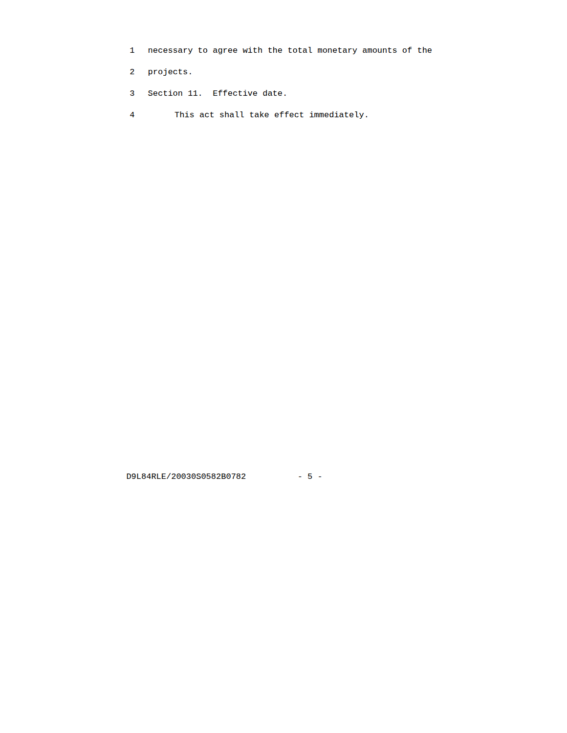1 necessary to agree with the total monetary amounts of the
2 projects.
3 Section 11. Effective date.
4 This act shall take effect immediately.
D9L84RLE/20030S0582B0782 - 5 -